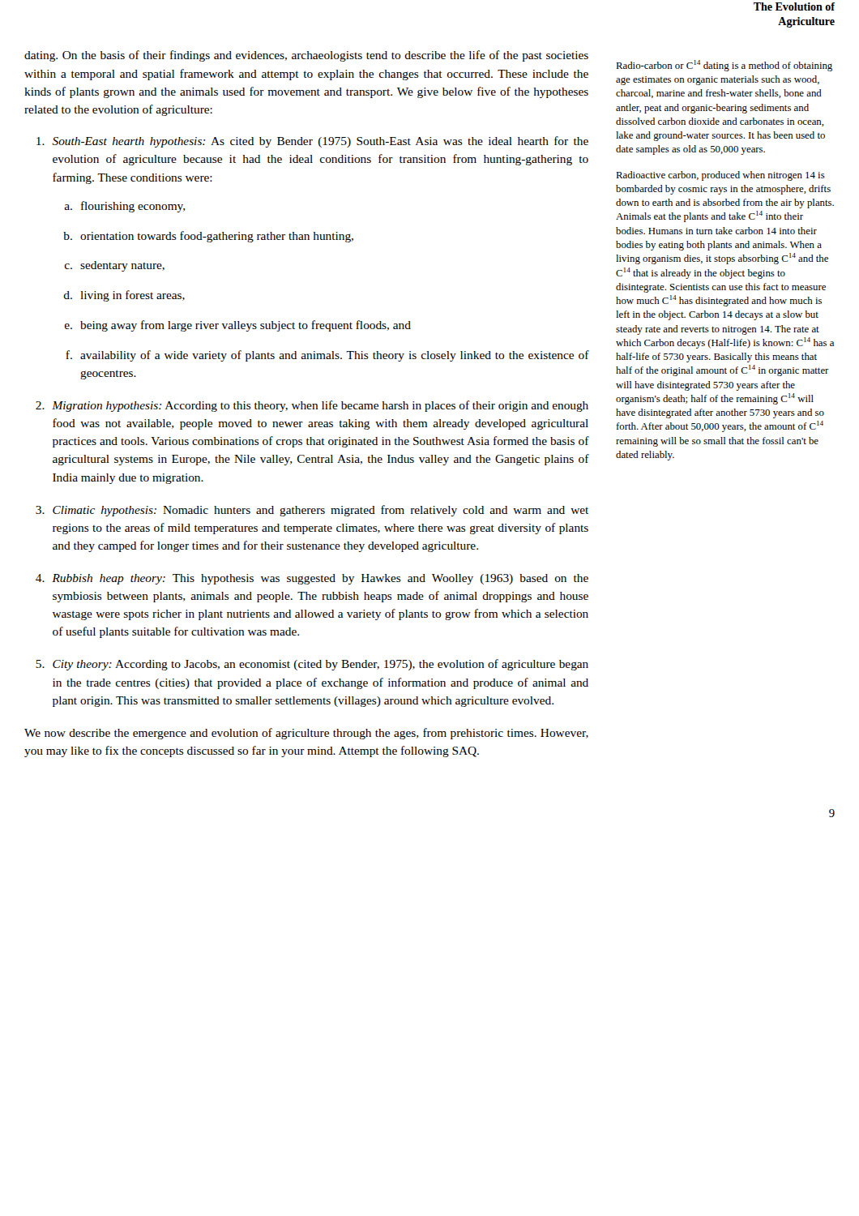The Evolution of
Agriculture
dating. On the basis of their findings and evidences, archaeologists tend to describe the life of the past societies within a temporal and spatial framework and attempt to explain the changes that occurred. These include the kinds of plants grown and the animals used for movement and transport. We give below five of the hypotheses related to the evolution of agriculture:
South-East hearth hypothesis: As cited by Bender (1975) South-East Asia was the ideal hearth for the evolution of agriculture because it had the ideal conditions for transition from hunting-gathering to farming. These conditions were:
flourishing economy,
orientation towards food-gathering rather than hunting,
sedentary nature,
living in forest areas,
being away from large river valleys subject to frequent floods, and
availability of a wide variety of plants and animals. This theory is closely linked to the existence of geocentres.
Migration hypothesis: According to this theory, when life became harsh in places of their origin and enough food was not available, people moved to newer areas taking with them already developed agricultural practices and tools. Various combinations of crops that originated in the Southwest Asia formed the basis of agricultural systems in Europe, the Nile valley, Central Asia, the Indus valley and the Gangetic plains of India mainly due to migration.
Climatic hypothesis: Nomadic hunters and gatherers migrated from relatively cold and warm and wet regions to the areas of mild temperatures and temperate climates, where there was great diversity of plants and they camped for longer times and for their sustenance they developed agriculture.
Rubbish heap theory: This hypothesis was suggested by Hawkes and Woolley (1963) based on the symbiosis between plants, animals and people. The rubbish heaps made of animal droppings and house wastage were spots richer in plant nutrients and allowed a variety of plants to grow from which a selection of useful plants suitable for cultivation was made.
City theory: According to Jacobs, an economist (cited by Bender, 1975), the evolution of agriculture began in the trade centres (cities) that provided a place of exchange of information and produce of animal and plant origin. This was transmitted to smaller settlements (villages) around which agriculture evolved.
We now describe the emergence and evolution of agriculture through the ages, from prehistoric times. However, you may like to fix the concepts discussed so far in your mind. Attempt the following SAQ.
Radio-carbon or C14 dating is a method of obtaining age estimates on organic materials such as wood, charcoal, marine and fresh-water shells, bone and antler, peat and organic-bearing sediments and dissolved carbon dioxide and carbonates in ocean, lake and ground-water sources. It has been used to date samples as old as 50,000 years.
Radioactive carbon, produced when nitrogen 14 is bombarded by cosmic rays in the atmosphere, drifts down to earth and is absorbed from the air by plants. Animals eat the plants and take C14 into their bodies. Humans in turn take carbon 14 into their bodies by eating both plants and animals. When a living organism dies, it stops absorbing C14 and the C14 that is already in the object begins to disintegrate. Scientists can use this fact to measure how much C14 has disintegrated and how much is left in the object. Carbon 14 decays at a slow but steady rate and reverts to nitrogen 14. The rate at which Carbon decays (Half-life) is known: C14 has a half-life of 5730 years. Basically this means that half of the original amount of C14 in organic matter will have disintegrated 5730 years after the organism's death; half of the remaining C14 will have disintegrated after another 5730 years and so forth. After about 50,000 years, the amount of C14 remaining will be so small that the fossil can't be dated reliably.
9